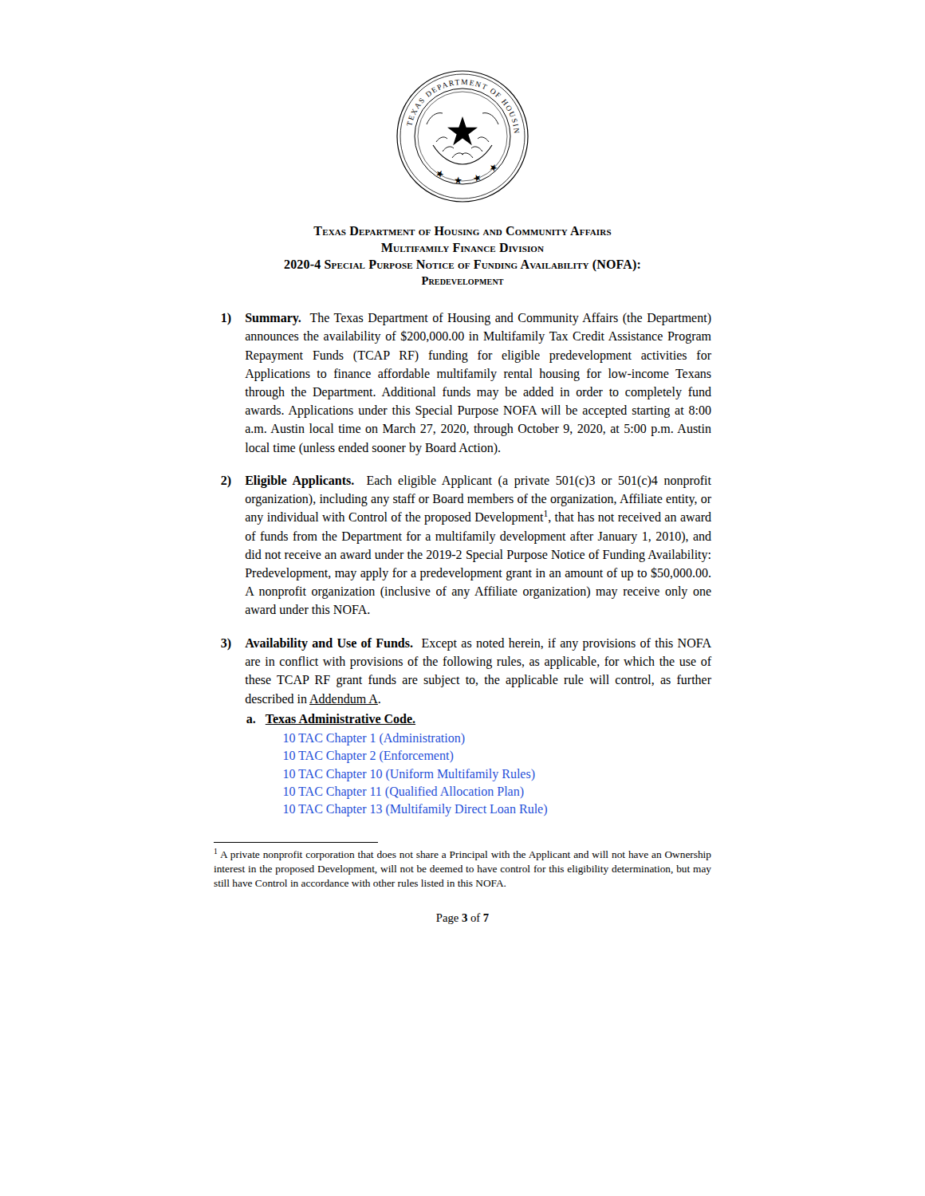TEXAS DEPARTMENT OF HOUSING AND COMMUNITY AFFAIRS ★ ★ ★ ★
Texas Department of Housing and Community Affairs
Multifamily Finance Division
2020-4 Special Purpose Notice of Funding Availability (NOFA):
Predevelopment
Summary. The Texas Department of Housing and Community Affairs (the Department) announces the availability of $200,000.00 in Multifamily Tax Credit Assistance Program Repayment Funds (TCAP RF) funding for eligible predevelopment activities for Applications to finance affordable multifamily rental housing for low-income Texans through the Department. Additional funds may be added in order to completely fund awards. Applications under this Special Purpose NOFA will be accepted starting at 8:00 a.m. Austin local time on March 27, 2020, through October 9, 2020, at 5:00 p.m. Austin local time (unless ended sooner by Board Action).
Eligible Applicants. Each eligible Applicant (a private 501(c)3 or 501(c)4 nonprofit organization), including any staff or Board members of the organization, Affiliate entity, or any individual with Control of the proposed Development1, that has not received an award of funds from the Department for a multifamily development after January 1, 2010), and did not receive an award under the 2019-2 Special Purpose Notice of Funding Availability: Predevelopment, may apply for a predevelopment grant in an amount of up to $50,000.00. A nonprofit organization (inclusive of any Affiliate organization) may receive only one award under this NOFA.
Availability and Use of Funds. Except as noted herein, if any provisions of this NOFA are in conflict with provisions of the following rules, as applicable, for which the use of these TCAP RF grant funds are subject to, the applicable rule will control, as further described in Addendum A.
Texas Administrative Code.
10 TAC Chapter 1 (Administration)
10 TAC Chapter 2 (Enforcement)
10 TAC Chapter 10 (Uniform Multifamily Rules)
10 TAC Chapter 11 (Qualified Allocation Plan)
10 TAC Chapter 13 (Multifamily Direct Loan Rule)
1 A private nonprofit corporation that does not share a Principal with the Applicant and will not have an Ownership interest in the proposed Development, will not be deemed to have control for this eligibility determination, but may still have Control in accordance with other rules listed in this NOFA.
Page 3 of 7